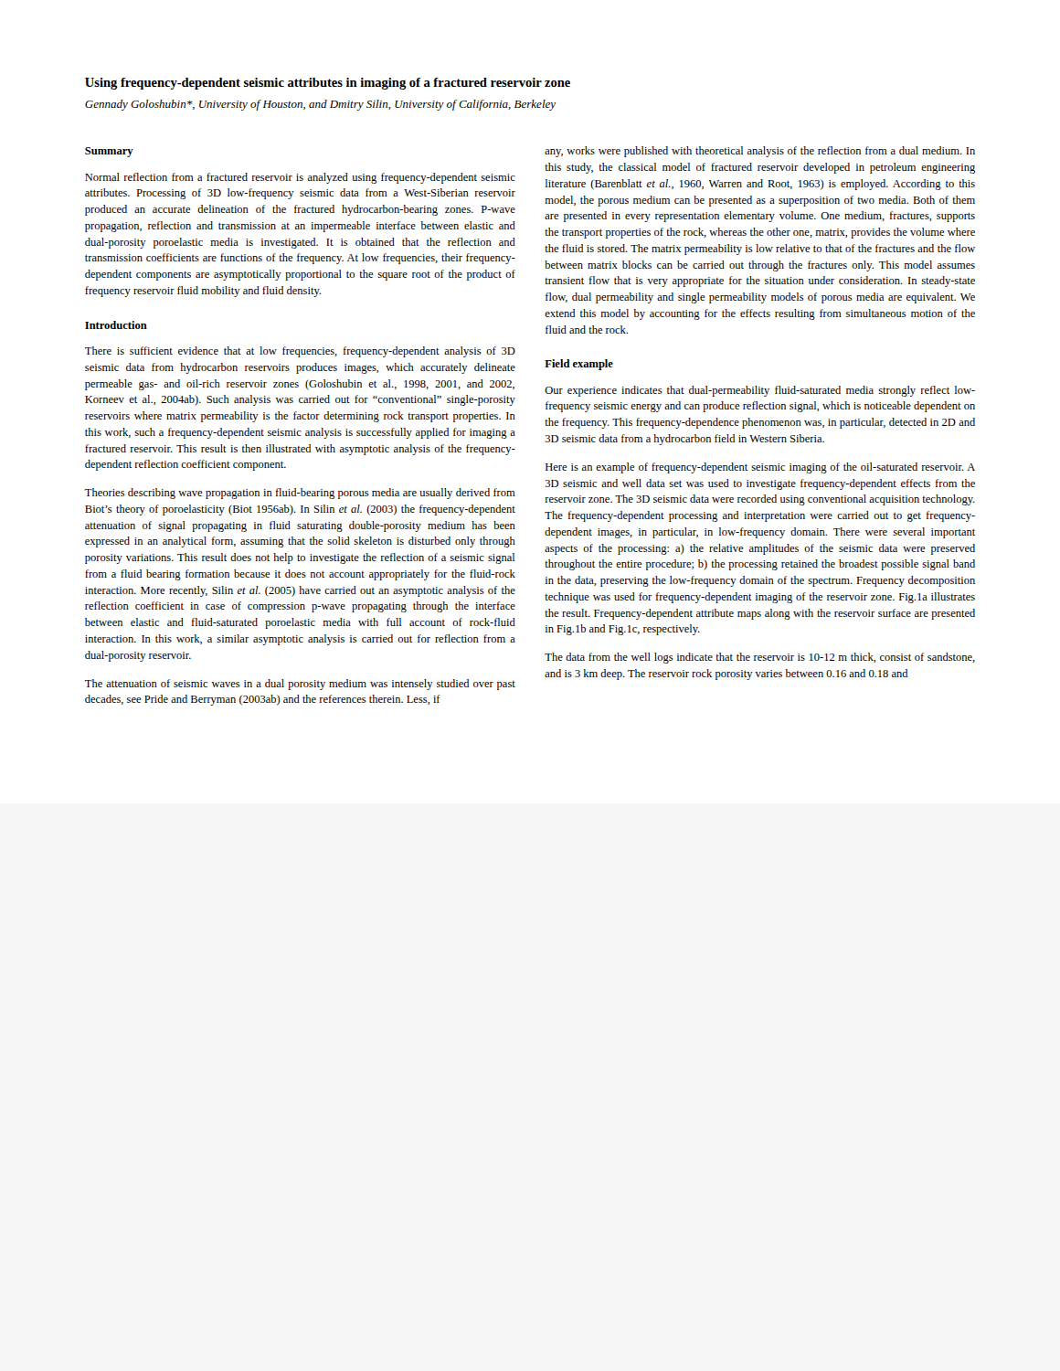Using frequency-dependent seismic attributes in imaging of a fractured reservoir zone
Gennady Goloshubin*, University of Houston, and Dmitry Silin, University of California, Berkeley
Summary
Normal reflection from a fractured reservoir is analyzed using frequency-dependent seismic attributes. Processing of 3D low-frequency seismic data from a West-Siberian reservoir produced an accurate delineation of the fractured hydrocarbon-bearing zones. P-wave propagation, reflection and transmission at an impermeable interface between elastic and dual-porosity poroelastic media is investigated. It is obtained that the reflection and transmission coefficients are functions of the frequency. At low frequencies, their frequency-dependent components are asymptotically proportional to the square root of the product of frequency reservoir fluid mobility and fluid density.
Introduction
There is sufficient evidence that at low frequencies, frequency-dependent analysis of 3D seismic data from hydrocarbon reservoirs produces images, which accurately delineate permeable gas- and oil-rich reservoir zones (Goloshubin et al., 1998, 2001, and 2002, Korneev et al., 2004ab). Such analysis was carried out for “conventional” single-porosity reservoirs where matrix permeability is the factor determining rock transport properties. In this work, such a frequency-dependent seismic analysis is successfully applied for imaging a fractured reservoir. This result is then illustrated with asymptotic analysis of the frequency-dependent reflection coefficient component.
Theories describing wave propagation in fluid-bearing porous media are usually derived from Biot’s theory of poroelasticity (Biot 1956ab). In Silin et al. (2003) the frequency-dependent attenuation of signal propagating in fluid saturating double-porosity medium has been expressed in an analytical form, assuming that the solid skeleton is disturbed only through porosity variations. This result does not help to investigate the reflection of a seismic signal from a fluid bearing formation because it does not account appropriately for the fluid-rock interaction. More recently, Silin et al. (2005) have carried out an asymptotic analysis of the reflection coefficient in case of compression p-wave propagating through the interface between elastic and fluid-saturated poroelastic media with full account of rock-fluid interaction. In this work, a similar asymptotic analysis is carried out for reflection from a dual-porosity reservoir.
The attenuation of seismic waves in a dual porosity medium was intensely studied over past decades, see Pride and Berryman (2003ab) and the references therein. Less, if
any, works were published with theoretical analysis of the reflection from a dual medium. In this study, the classical model of fractured reservoir developed in petroleum engineering literature (Barenblatt et al., 1960, Warren and Root, 1963) is employed. According to this model, the porous medium can be presented as a superposition of two media. Both of them are presented in every representation elementary volume. One medium, fractures, supports the transport properties of the rock, whereas the other one, matrix, provides the volume where the fluid is stored. The matrix permeability is low relative to that of the fractures and the flow between matrix blocks can be carried out through the fractures only. This model assumes transient flow that is very appropriate for the situation under consideration. In steady-state flow, dual permeability and single permeability models of porous media are equivalent. We extend this model by accounting for the effects resulting from simultaneous motion of the fluid and the rock.
Field example
Our experience indicates that dual-permeability fluid-saturated media strongly reflect low-frequency seismic energy and can produce reflection signal, which is noticeable dependent on the frequency. This frequency-dependence phenomenon was, in particular, detected in 2D and 3D seismic data from a hydrocarbon field in Western Siberia.
Here is an example of frequency-dependent seismic imaging of the oil-saturated reservoir. A 3D seismic and well data set was used to investigate frequency-dependent effects from the reservoir zone. The 3D seismic data were recorded using conventional acquisition technology. The frequency-dependent processing and interpretation were carried out to get frequency-dependent images, in particular, in low-frequency domain. There were several important aspects of the processing: a) the relative amplitudes of the seismic data were preserved throughout the entire procedure; b) the processing retained the broadest possible signal band in the data, preserving the low-frequency domain of the spectrum. Frequency decomposition technique was used for frequency-dependent imaging of the reservoir zone. Fig.1a illustrates the result. Frequency-dependent attribute maps along with the reservoir surface are presented in Fig.1b and Fig.1c, respectively.
The data from the well logs indicate that the reservoir is 10-12 m thick, consist of sandstone, and is 3 km deep. The reservoir rock porosity varies between 0.16 and 0.18 and